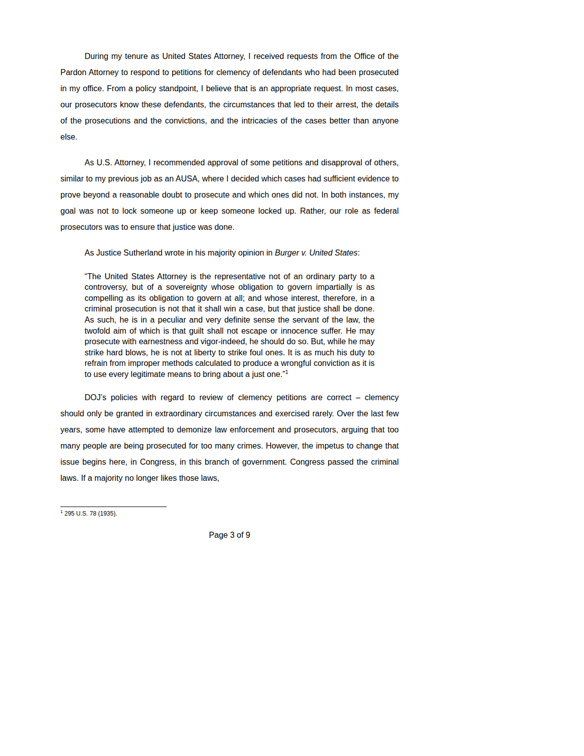During my tenure as United States Attorney, I received requests from the Office of the Pardon Attorney to respond to petitions for clemency of defendants who had been prosecuted in my office. From a policy standpoint, I believe that is an appropriate request. In most cases, our prosecutors know these defendants, the circumstances that led to their arrest, the details of the prosecutions and the convictions, and the intricacies of the cases better than anyone else.
As U.S. Attorney, I recommended approval of some petitions and disapproval of others, similar to my previous job as an AUSA, where I decided which cases had sufficient evidence to prove beyond a reasonable doubt to prosecute and which ones did not. In both instances, my goal was not to lock someone up or keep someone locked up. Rather, our role as federal prosecutors was to ensure that justice was done.
As Justice Sutherland wrote in his majority opinion in Burger v. United States:
“The United States Attorney is the representative not of an ordinary party to a controversy, but of a sovereignty whose obligation to govern impartially is as compelling as its obligation to govern at all; and whose interest, therefore, in a criminal prosecution is not that it shall win a case, but that justice shall be done. As such, he is in a peculiar and very definite sense the servant of the law, the twofold aim of which is that guilt shall not escape or innocence suffer. He may prosecute with earnestness and vigor-indeed, he should do so. But, while he may strike hard blows, he is not at liberty to strike foul ones. It is as much his duty to refrain from improper methods calculated to produce a wrongful conviction as it is to use every legitimate means to bring about a just one.”1
DOJ’s policies with regard to review of clemency petitions are correct – clemency should only be granted in extraordinary circumstances and exercised rarely. Over the last few years, some have attempted to demonize law enforcement and prosecutors, arguing that too many people are being prosecuted for too many crimes. However, the impetus to change that issue begins here, in Congress, in this branch of government. Congress passed the criminal laws. If a majority no longer likes those laws,
1 295 U.S. 78 (1935).
Page 3 of 9